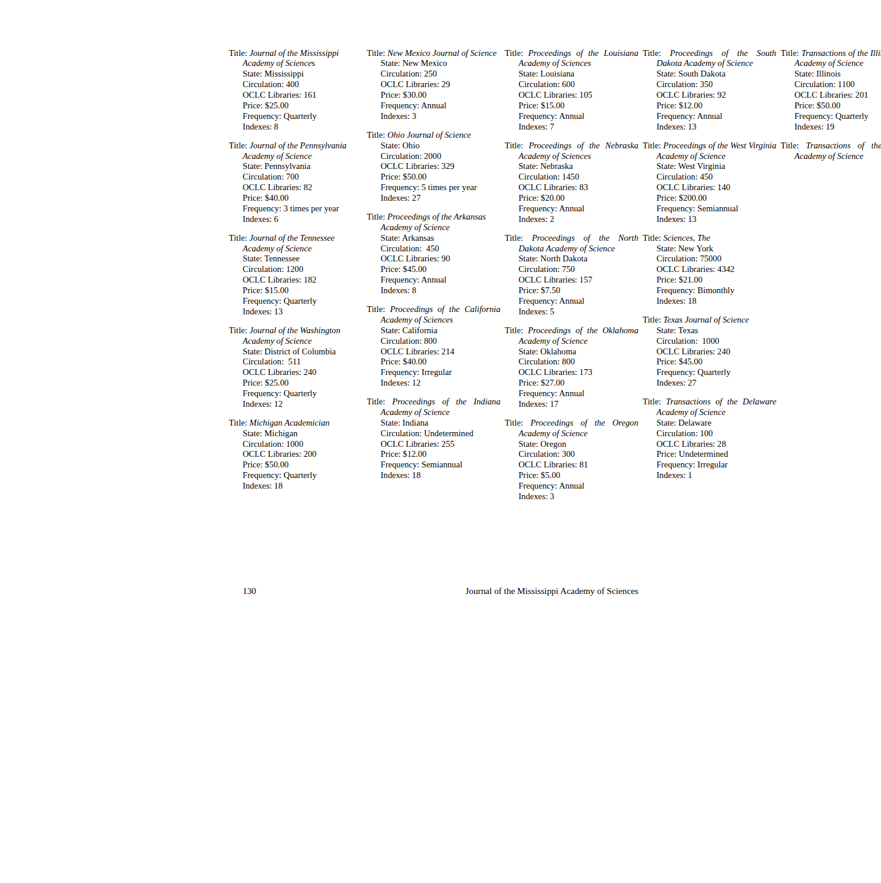Title: Journal of the Mississippi Academy of Sciences
State: Mississippi
Circulation: 400
OCLC Libraries: 161
Price: $25.00
Frequency: Quarterly
Indexes: 8
Title: Journal of the Pennsylvania Academy of Science
State: Pennsylvania
Circulation: 700
OCLC Libraries: 82
Price: $40.00
Frequency: 3 times per year
Indexes: 6
Title: Journal of the Tennessee Academy of Science
State: Tennessee
Circulation: 1200
OCLC Libraries: 182
Price: $15.00
Frequency: Quarterly
Indexes: 13
Title: Journal of the Washington Academy of Science
State: District of Columbia
Circulation: 511
OCLC Libraries: 240
Price: $25.00
Frequency: Quarterly
Indexes: 12
Title: Michigan Academician
State: Michigan
Circulation: 1000
OCLC Libraries: 200
Price: $50.00
Frequency: Quarterly
Indexes: 18
Title: New Mexico Journal of Science
State: New Mexico
Circulation: 250
OCLC Libraries: 29
Price: $30.00
Frequency: Annual
Indexes: 3
Title: Ohio Journal of Science
State: Ohio
Circulation: 2000
OCLC Libraries: 329
Price: $50.00
Frequency: 5 times per year
Indexes: 27
Title: Proceedings of the Arkansas Academy of Science
State: Arkansas
Circulation: 450
OCLC Libraries: 90
Price: $45.00
Frequency: Annual
Indexes: 8
Title: Proceedings of the California Academy of Sciences
State: California
Circulation: 800
OCLC Libraries: 214
Price: $40.00
Frequency: Irregular
Indexes: 12
Title: Proceedings of the Indiana Academy of Science
State: Indiana
Circulation: Undetermined
OCLC Libraries: 255
Price: $12.00
Frequency: Semiannual
Indexes: 18
Title: Proceedings of the Louisiana Academy of Sciences
State: Louisiana
Circulation: 600
OCLC Libraries: 105
Price: $15.00
Frequency: Annual
Indexes: 7
Title: Proceedings of the Nebraska Academy of Sciences
State: Nebraska
Circulation: 1450
OCLC Libraries: 83
Price: $20.00
Frequency: Annual
Indexes: 2
Title: Proceedings of the North Dakota Academy of Science
State: North Dakota
Circulation: 750
OCLC Libraries: 157
Price: $7.50
Frequency: Annual
Indexes: 5
Title: Proceedings of the Oklahoma Academy of Science
State: Oklahoma
Circulation: 800
OCLC Libraries: 173
Price: $27.00
Frequency: Annual
Indexes: 17
Title: Proceedings of the Oregon Academy of Science
State: Oregon
Circulation: 300
OCLC Libraries: 81
Price: $5.00
Frequency: Annual
Indexes: 3
Title: Proceedings of the South Dakota Academy of Science
State: South Dakota
Circulation: 350
OCLC Libraries: 92
Price: $12.00
Frequency: Annual
Indexes: 13
Title: Proceedings of the West Virginia Academy of Science
State: West Virginia
Circulation: 450
OCLC Libraries: 140
Price: $200.00
Frequency: Semiannual
Indexes: 13
Title: Sciences, The
State: New York
Circulation: 75000
OCLC Libraries: 4342
Price: $21.00
Frequency: Bimonthly
Indexes: 18
Title: Texas Journal of Science
State: Texas
Circulation: 1000
OCLC Libraries: 240
Price: $45.00
Frequency: Quarterly
Indexes: 27
Title: Transactions of the Delaware Academy of Science
State: Delaware
Circulation: 100
OCLC Libraries: 28
Price: Undetermined
Frequency: Irregular
Indexes: 1
Title: Transactions of the Illinois State Academy of Science
State: Illinois
Circulation: 1100
OCLC Libraries: 201
Price: $50.00
Frequency: Quarterly
Indexes: 19
Title: Transactions of the Kansas Academy of Science
130 Journal of the Mississippi Academy of Sciences